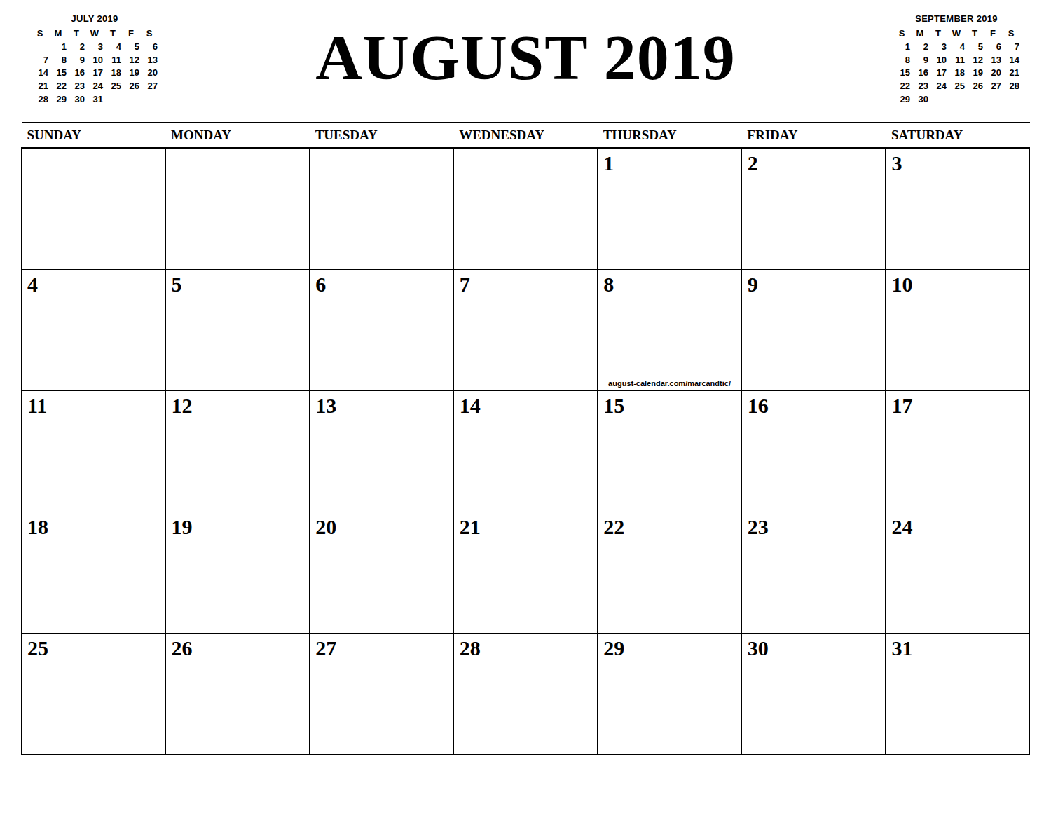JULY 2019
| S | M | T | W | T | F | S |
| | 1 | 2 | 3 | 4 | 5 | 6 |
| 7 | 8 | 9 | 10 | 11 | 12 | 13 |
| 14 | 15 | 16 | 17 | 18 | 19 | 20 |
| 21 | 22 | 23 | 24 | 25 | 26 | 27 |
| 28 | 29 | 30 | 31 | | | |
AUGUST 2019
SEPTEMBER 2019
| S | M | T | W | T | F | S |
| 1 | 2 | 3 | 4 | 5 | 6 | 7 |
| 8 | 9 | 10 | 11 | 12 | 13 | 14 |
| 15 | 16 | 17 | 18 | 19 | 20 | 21 |
| 22 | 23 | 24 | 25 | 26 | 27 | 28 |
| 29 | 30 | | | | | |
| SUNDAY | MONDAY | TUESDAY | WEDNESDAY | THURSDAY | FRIDAY | SATURDAY |
| --- | --- | --- | --- | --- | --- | --- |
| | | | | 1 | 2 | 3 |
| 4 | 5 | 6 | 7 | 8 august-calendar.com/marcandtic/ | 9 | 10 |
| 11 | 12 | 13 | 14 | 15 | 16 | 17 |
| 18 | 19 | 20 | 21 | 22 | 23 | 24 |
| 25 | 26 | 27 | 28 | 29 | 30 | 31 |